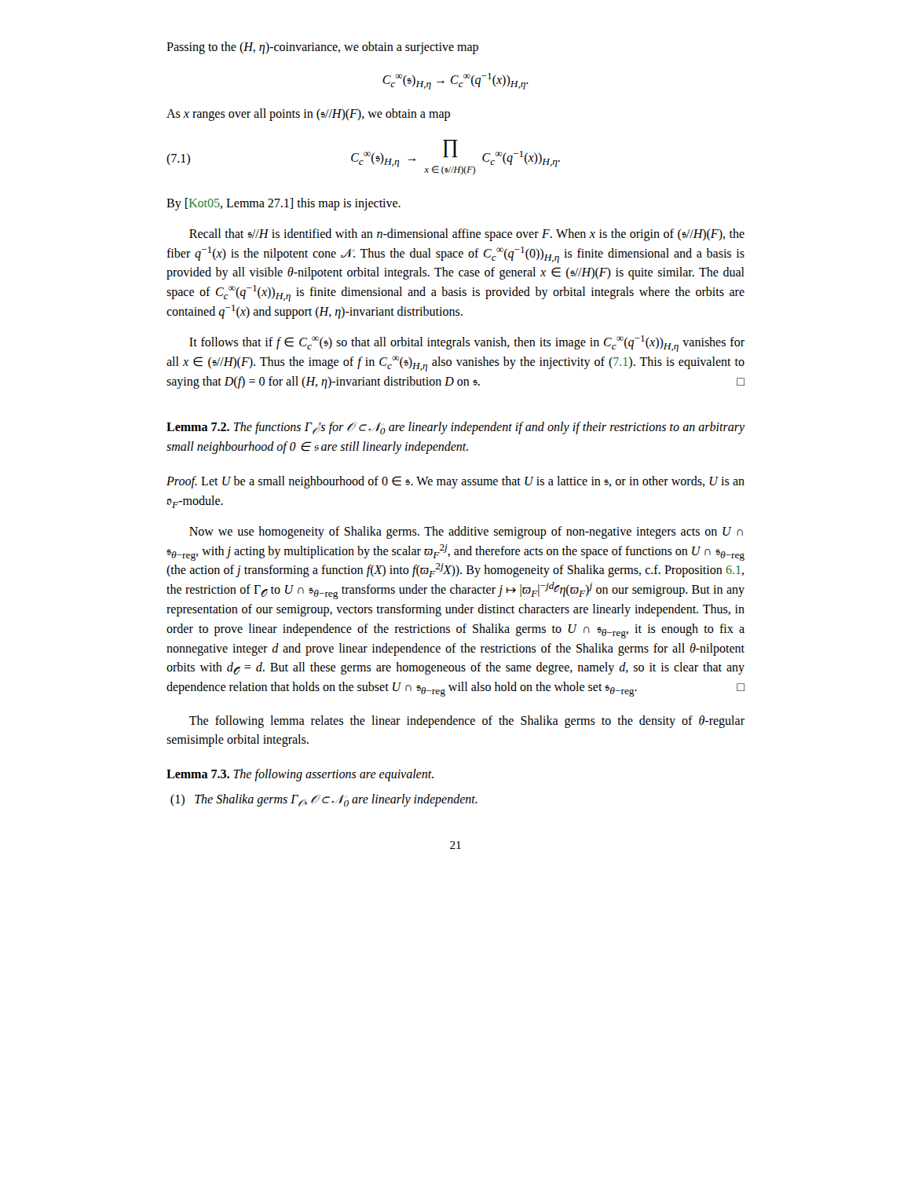Passing to the (H, η)-coinvariance, we obtain a surjective map
Cc∞(𝔰)H,η → Cc∞(q−1(x))H,η.
As x ranges over all points in (𝔰//H)(F), we obtain a map
(7.1)
Cc∞(𝔰)H,η → ∏
x ∈ (𝔰//H)(F) Cc∞(q−1(x))H,η.
By [Kot05, Lemma 27.1] this map is injective.
Recall that 𝔰//H is identified with an n-dimensional affine space over F. When x is the origin of (𝔰//H)(F), the fiber q−1(x) is the nilpotent cone 𝒩. Thus the dual space of Cc∞(q−1(0))H,η is finite dimensional and a basis is provided by all visible θ-nilpotent orbital integrals. The case of general x ∈ (𝔰//H)(F) is quite similar. The dual space of Cc∞(q−1(x))H,η is finite dimensional and a basis is provided by orbital integrals where the orbits are contained q−1(x) and support (H, η)-invariant distributions.
It follows that if f ∈ Cc∞(𝔰) so that all orbital integrals vanish, then its image in Cc∞(q−1(x))H,η vanishes for all x ∈ (𝔰//H)(F). Thus the image of f in Cc∞(𝔰)H,η also vanishes by the injectivity of (7.1). This is equivalent to saying that D(f) = 0 for all (H, η)-invariant distribution D on 𝔰. □
Lemma 7.2. The functions Γ𝒪's for 𝒪 ⊂ 𝒩0 are linearly independent if and only if their restrictions to an arbitrary small neighbourhood of 0 ∈ 𝔰 are still linearly independent.
Proof. Let U be a small neighbourhood of 0 ∈ 𝔰. We may assume that U is a lattice in 𝔰, or in other words, U is an 𝔬F-module.
Now we use homogeneity of Shalika germs. The additive semigroup of non-negative integers acts on U ∩ 𝔰θ−reg, with j acting by multiplication by the scalar ϖF2j, and therefore acts on the space of functions on U ∩ 𝔰θ−reg (the action of j transforming a function f(X) into f(ϖF2jX)). By homogeneity of Shalika germs, c.f. Proposition 6.1, the restriction of Γ𝒪 to U ∩ 𝔰θ−reg transforms under the character j ↦ |ϖF|−jd𝒪η(ϖF)j on our semigroup. But in any representation of our semigroup, vectors transforming under distinct characters are linearly independent. Thus, in order to prove linear independence of the restrictions of Shalika germs to U ∩ 𝔰θ−reg, it is enough to fix a nonnegative integer d and prove linear independence of the restrictions of the Shalika germs for all θ-nilpotent orbits with d𝒪 = d. But all these germs are homogeneous of the same degree, namely d, so it is clear that any dependence relation that holds on the subset U ∩ 𝔰θ−reg will also hold on the whole set 𝔰θ−reg. □
The following lemma relates the linear independence of the Shalika germs to the density of θ-regular semisimple orbital integrals.
Lemma 7.3. The following assertions are equivalent.
(1) The Shalika germs Γ𝒪, 𝒪 ⊂ 𝒩0 are linearly independent.
21